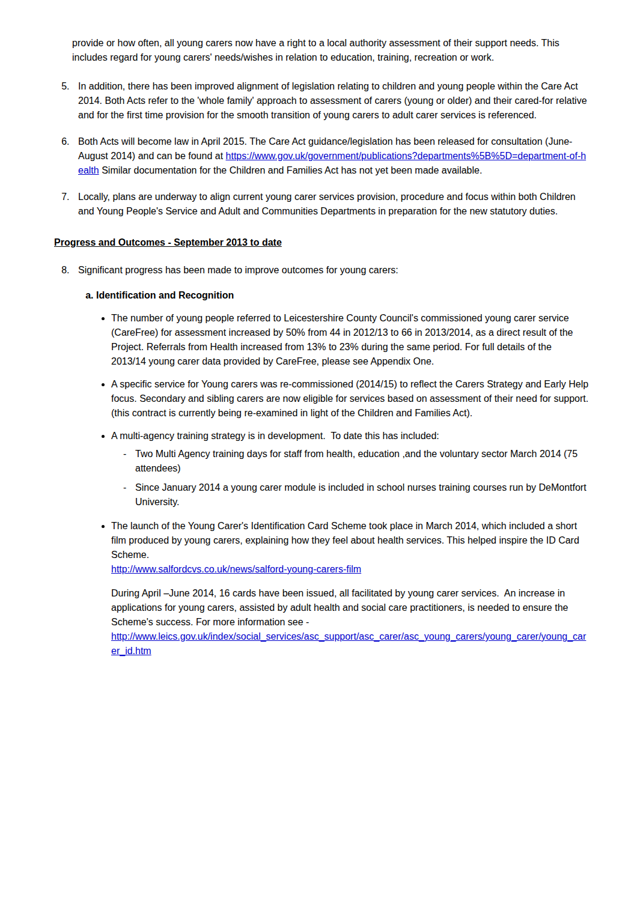provide or how often, all young carers now have a right to a local authority assessment of their support needs. This includes regard for young carers' needs/wishes in relation to education, training, recreation or work.
In addition, there has been improved alignment of legislation relating to children and young people within the Care Act 2014. Both Acts refer to the 'whole family' approach to assessment of carers (young or older) and their cared-for relative and for the first time provision for the smooth transition of young carers to adult carer services is referenced.
Both Acts will become law in April 2015. The Care Act guidance/legislation has been released for consultation (June-August 2014) and can be found at https://www.gov.uk/government/publications?departments%5B%5D=department-of-health Similar documentation for the Children and Families Act has not yet been made available.
Locally, plans are underway to align current young carer services provision, procedure and focus within both Children and Young People's Service and Adult and Communities Departments in preparation for the new statutory duties.
Progress and Outcomes - September 2013 to date
Significant progress has been made to improve outcomes for young carers:
Identification and Recognition
The number of young people referred to Leicestershire County Council's commissioned young carer service (CareFree) for assessment increased by 50% from 44 in 2012/13 to 66 in 2013/2014, as a direct result of the Project. Referrals from Health increased from 13% to 23% during the same period. For full details of the 2013/14 young carer data provided by CareFree, please see Appendix One.
A specific service for Young carers was re-commissioned (2014/15) to reflect the Carers Strategy and Early Help focus. Secondary and sibling carers are now eligible for services based on assessment of their need for support. (this contract is currently being re-examined in light of the Children and Families Act).
A multi-agency training strategy is in development. To date this has included:
Two Multi Agency training days for staff from health, education ,and the voluntary sector March 2014 (75 attendees)
Since January 2014 a young carer module is included in school nurses training courses run by DeMontfort University.
The launch of the Young Carer's Identification Card Scheme took place in March 2014, which included a short film produced by young carers, explaining how they feel about health services. This helped inspire the ID Card Scheme.
http://www.salfordcvs.co.uk/news/salford-young-carers-film
During April –June 2014, 16 cards have been issued, all facilitated by young carer services. An increase in applications for young carers, assisted by adult health and social care practitioners, is needed to ensure the Scheme's success. For more information see -
http://www.leics.gov.uk/index/social_services/asc_support/asc_carer/asc_young_carers/young_carer/young_carer_id.htm